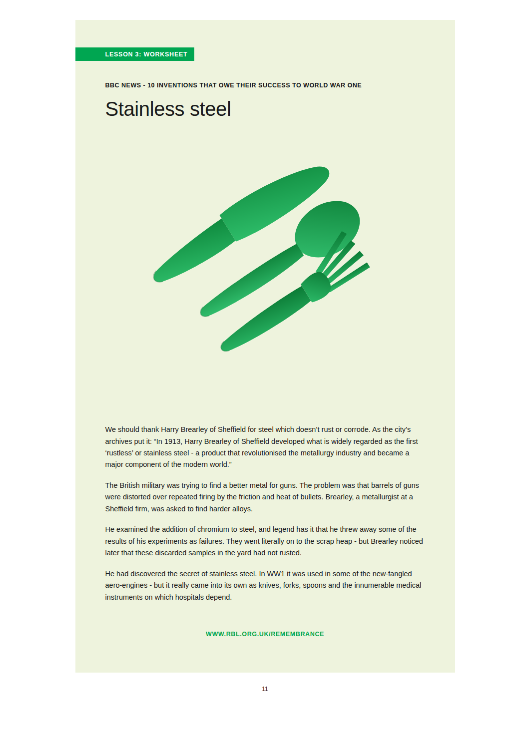LESSON 3: WORKSHEET
BBC NEWS - 10 INVENTIONS THAT OWE THEIR SUCCESS TO WORLD WAR ONE
Stainless steel
We should thank Harry Brearley of Sheffield for steel which doesn’t rust or corrode. As the city’s archives put it: “In 1913, Harry Brearley of Sheffield developed what is widely regarded as the first ‘rustless’ or stainless steel - a product that revolutionised the metallurgy industry and became a major component of the modern world.”
The British military was trying to find a better metal for guns. The problem was that barrels of guns were distorted over repeated firing by the friction and heat of bullets. Brearley, a metallurgist at a Sheffield firm, was asked to find harder alloys.
He examined the addition of chromium to steel, and legend has it that he threw away some of the results of his experiments as failures. They went literally on to the scrap heap - but Brearley noticed later that these discarded samples in the yard had not rusted.
He had discovered the secret of stainless steel. In WW1 it was used in some of the new-fangled aero-engines - but it really came into its own as knives, forks, spoons and the innumerable medical instruments on which hospitals depend.
WWW.RBL.ORG.UK/REMEMBRANCE
11